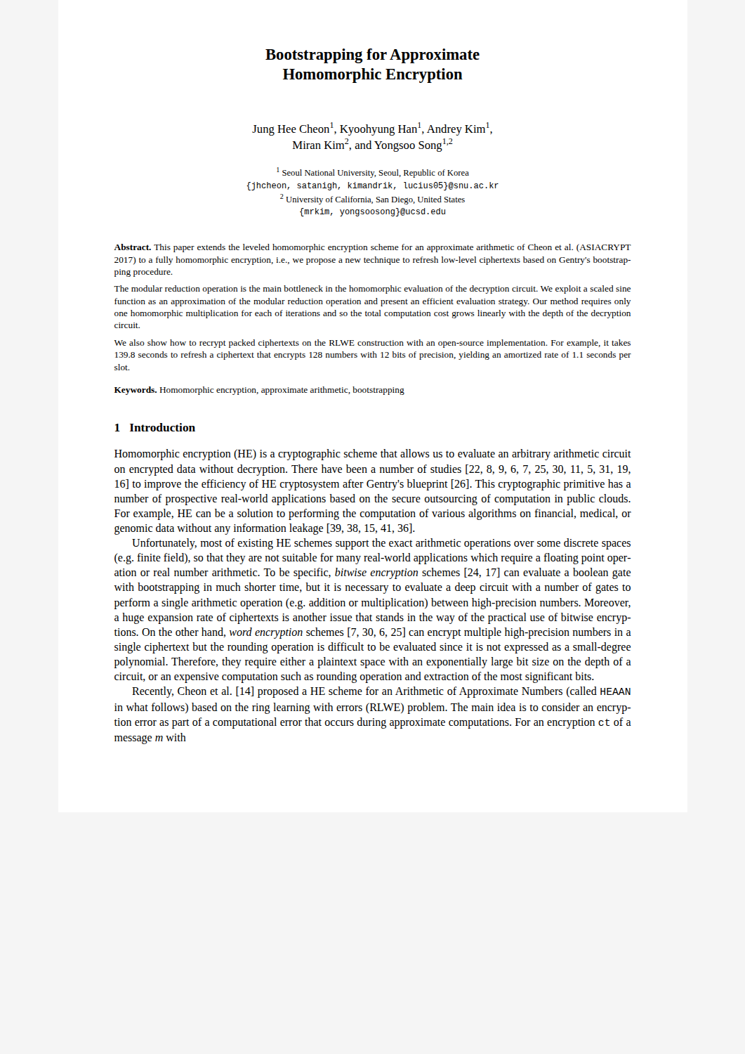Bootstrapping for Approximate
Homomorphic Encryption
Jung Hee Cheon1, Kyoohyung Han1, Andrey Kim1,
Miran Kim2, and Yongsoo Song1,2
1 Seoul National University, Seoul, Republic of Korea
{jhcheon, satanigh, kimandrik, lucius05}@snu.ac.kr
2 University of California, San Diego, United States
{mrkim, yongsoosong}@ucsd.edu
Abstract. This paper extends the leveled homomorphic encryption scheme for an approximate arithmetic of Cheon et al. (ASIACRYPT 2017) to a fully homomorphic encryption, i.e., we propose a new technique to refresh low-level ciphertexts based on Gentry's bootstrapping procedure.
The modular reduction operation is the main bottleneck in the homomorphic evaluation of the decryption circuit. We exploit a scaled sine function as an approximation of the modular reduction operation and present an efficient evaluation strategy. Our method requires only one homomorphic multiplication for each of iterations and so the total computation cost grows linearly with the depth of the decryption circuit.
We also show how to recrypt packed ciphertexts on the RLWE construction with an open-source implementation. For example, it takes 139.8 seconds to refresh a ciphertext that encrypts 128 numbers with 12 bits of precision, yielding an amortized rate of 1.1 seconds per slot.
Keywords. Homomorphic encryption, approximate arithmetic, bootstrapping
1 Introduction
Homomorphic encryption (HE) is a cryptographic scheme that allows us to evaluate an arbitrary arithmetic circuit on encrypted data without decryption. There have been a number of studies [22, 8, 9, 6, 7, 25, 30, 11, 5, 31, 19, 16] to improve the efficiency of HE cryptosystem after Gentry's blueprint [26]. This cryptographic primitive has a number of prospective real-world applications based on the secure outsourcing of computation in public clouds. For example, HE can be a solution to performing the computation of various algorithms on financial, medical, or genomic data without any information leakage [39, 38, 15, 41, 36].
Unfortunately, most of existing HE schemes support the exact arithmetic operations over some discrete spaces (e.g. finite field), so that they are not suitable for many real-world applications which require a floating point operation or real number arithmetic. To be specific, bitwise encryption schemes [24, 17] can evaluate a boolean gate with bootstrapping in much shorter time, but it is necessary to evaluate a deep circuit with a number of gates to perform a single arithmetic operation (e.g. addition or multiplication) between high-precision numbers. Moreover, a huge expansion rate of ciphertexts is another issue that stands in the way of the practical use of bitwise encryptions. On the other hand, word encryption schemes [7, 30, 6, 25] can encrypt multiple high-precision numbers in a single ciphertext but the rounding operation is difficult to be evaluated since it is not expressed as a small-degree polynomial. Therefore, they require either a plaintext space with an exponentially large bit size on the depth of a circuit, or an expensive computation such as rounding operation and extraction of the most significant bits.
Recently, Cheon et al. [14] proposed a HE scheme for an Arithmetic of Approximate Numbers (called HEAAN in what follows) based on the ring learning with errors (RLWE) problem. The main idea is to consider an encryption error as part of a computational error that occurs during approximate computations. For an encryption ct of a message m with